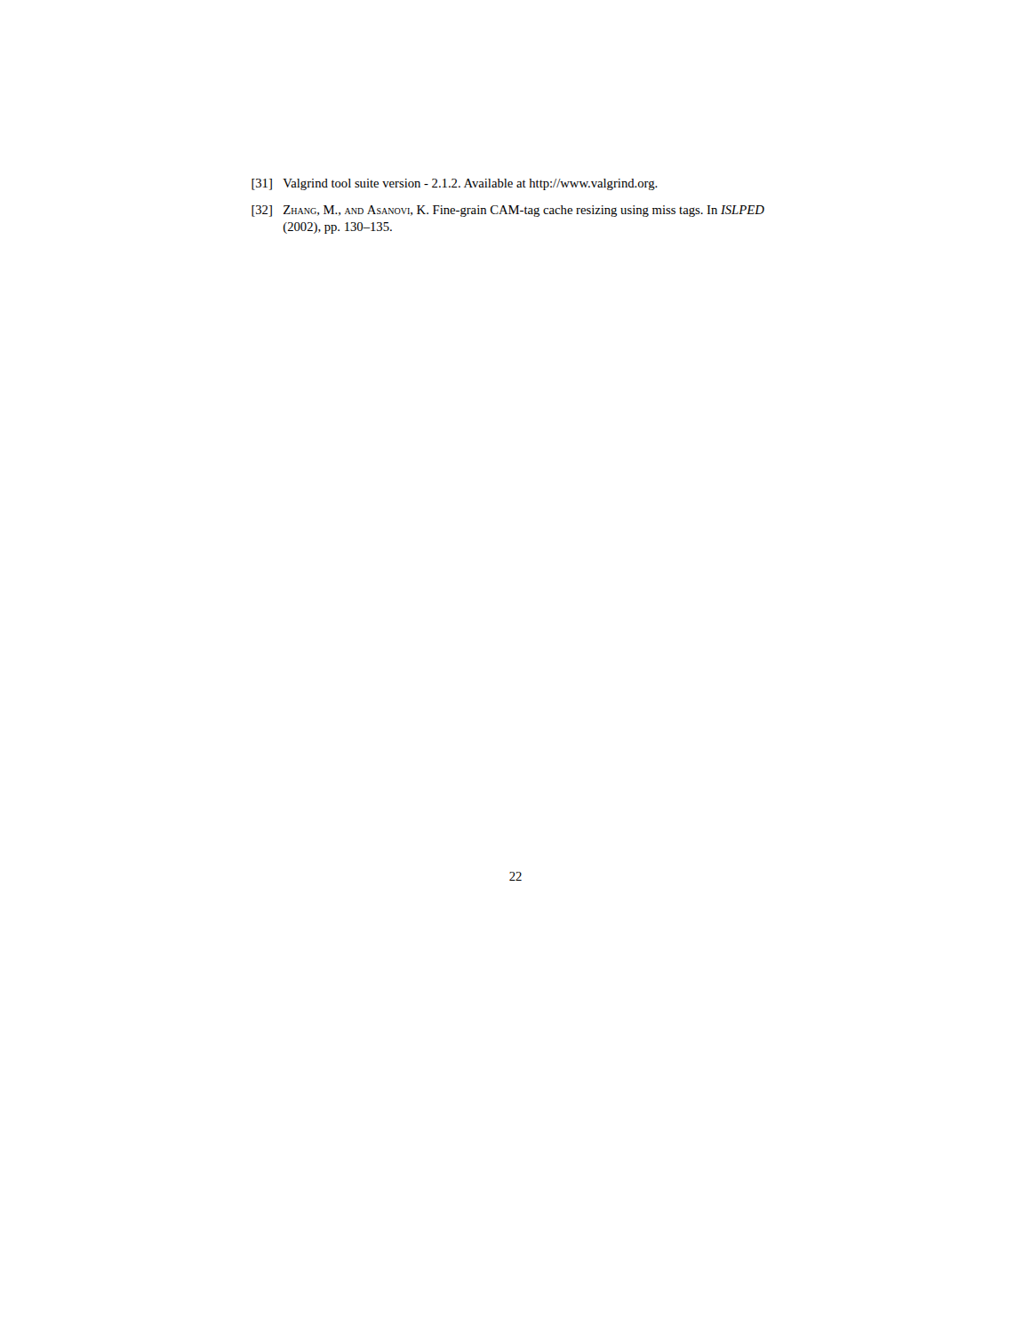[31] Valgrind tool suite version - 2.1.2. Available at http://www.valgrind.org.
[32] Zhang, M., and Asanovi, K. Fine-grain CAM-tag cache resizing using miss tags. In ISLPED (2002), pp. 130–135.
22